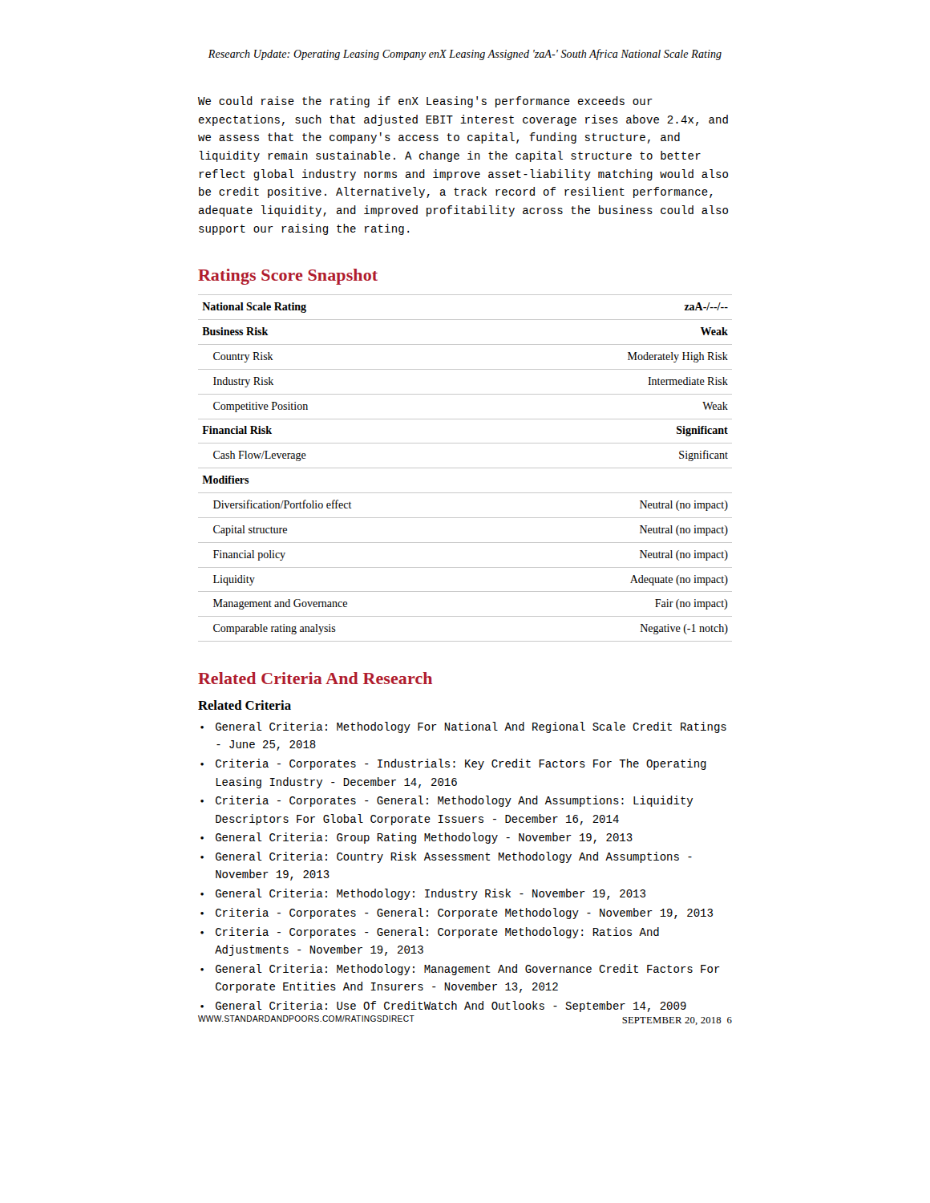Research Update: Operating Leasing Company enX Leasing Assigned 'zaA-' South Africa National Scale Rating
We could raise the rating if enX Leasing's performance exceeds our expectations, such that adjusted EBIT interest coverage rises above 2.4x, and we assess that the company's access to capital, funding structure, and liquidity remain sustainable. A change in the capital structure to better reflect global industry norms and improve asset-liability matching would also be credit positive. Alternatively, a track record of resilient performance, adequate liquidity, and improved profitability across the business could also support our raising the rating.
Ratings Score Snapshot
| National Scale Rating | zaA-/--/-- |
| Business Risk | Weak |
| Country Risk | Moderately High Risk |
| Industry Risk | Intermediate Risk |
| Competitive Position | Weak |
| Financial Risk | Significant |
| Cash Flow/Leverage | Significant |
| Modifiers | |
| Diversification/Portfolio effect | Neutral (no impact) |
| Capital structure | Neutral (no impact) |
| Financial policy | Neutral (no impact) |
| Liquidity | Adequate (no impact) |
| Management and Governance | Fair (no impact) |
| Comparable rating analysis | Negative (-1 notch) |
Related Criteria And Research
Related Criteria
General Criteria: Methodology For National And Regional Scale Credit Ratings - June 25, 2018
Criteria - Corporates - Industrials: Key Credit Factors For The Operating Leasing Industry - December 14, 2016
Criteria - Corporates - General: Methodology And Assumptions: Liquidity Descriptors For Global Corporate Issuers - December 16, 2014
General Criteria: Group Rating Methodology - November 19, 2013
General Criteria: Country Risk Assessment Methodology And Assumptions - November 19, 2013
General Criteria: Methodology: Industry Risk - November 19, 2013
Criteria - Corporates - General: Corporate Methodology - November 19, 2013
Criteria - Corporates - General: Corporate Methodology: Ratios And Adjustments - November 19, 2013
General Criteria: Methodology: Management And Governance Credit Factors For Corporate Entities And Insurers - November 13, 2012
General Criteria: Use Of CreditWatch And Outlooks - September 14, 2009
WWW.STANDARDANDPOORS.COM/RATINGSDIRECT SEPTEMBER 20, 2018 6